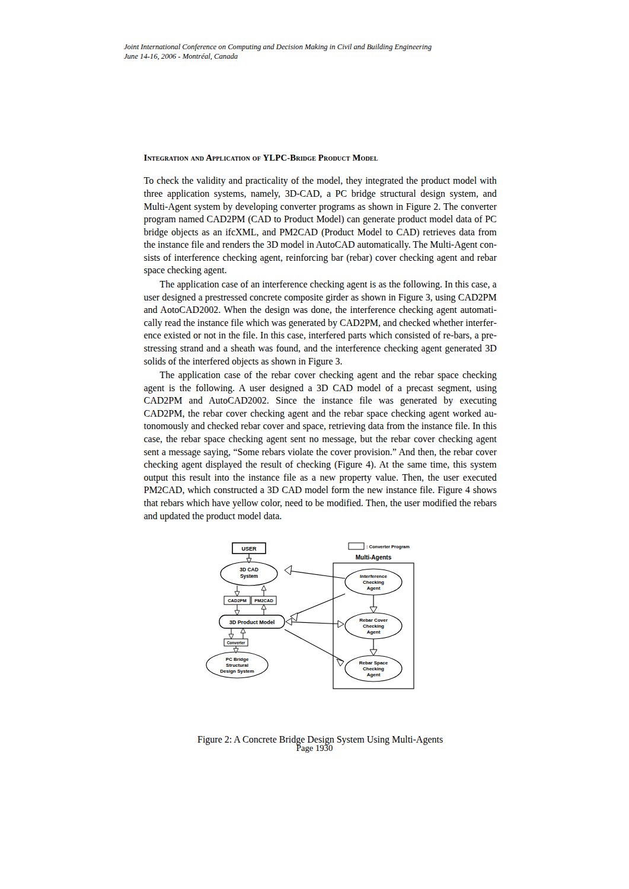Joint International Conference on Computing and Decision Making in Civil and Building Engineering
June 14-16, 2006 - Montréal, Canada
Integration and Application of YLPC-Bridge Product Model
To check the validity and practicality of the model, they integrated the product model with three application systems, namely, 3D-CAD, a PC bridge structural design system, and Multi-Agent system by developing converter programs as shown in Figure 2. The converter program named CAD2PM (CAD to Product Model) can generate product model data of PC bridge objects as an ifcXML, and PM2CAD (Product Model to CAD) retrieves data from the instance file and renders the 3D model in AutoCAD automatically. The Multi-Agent consists of interference checking agent, reinforcing bar (rebar) cover checking agent and rebar space checking agent.
The application case of an interference checking agent is as the following. In this case, a user designed a prestressed concrete composite girder as shown in Figure 3, using CAD2PM and AotoCAD2002. When the design was done, the interference checking agent automatically read the instance file which was generated by CAD2PM, and checked whether interference existed or not in the file. In this case, interfered parts which consisted of re-bars, a prestressing strand and a sheath was found, and the interference checking agent generated 3D solids of the interfered objects as shown in Figure 3.
The application case of the rebar cover checking agent and the rebar space checking agent is the following. A user designed a 3D CAD model of a precast segment, using CAD2PM and AutoCAD2002. Since the instance file was generated by executing CAD2PM, the rebar cover checking agent and the rebar space checking agent worked autonomously and checked rebar cover and space, retrieving data from the instance file. In this case, the rebar space checking agent sent no message, but the rebar cover checking agent sent a message saying, “Some rebars violate the cover provision.” And then, the rebar cover checking agent displayed the result of checking (Figure 4). At the same time, this system output this result into the instance file as a new property value. Then, the user executed PM2CAD, which constructed a 3D CAD model form the new instance file. Figure 4 shows that rebars which have yellow color, need to be modified. Then, the user modified the rebars and updated the product model data.
: Converter Program USER Multi-Agents 3D CAD System CAD2PM PM2CAD 3D Product Model Converter PC Bridge Structural Design System Interference Checking Agent Rebar Cover Checking Agent Rebar Space Checking Agent
Figure 2: A Concrete Bridge Design System Using Multi-Agents
Page 1930